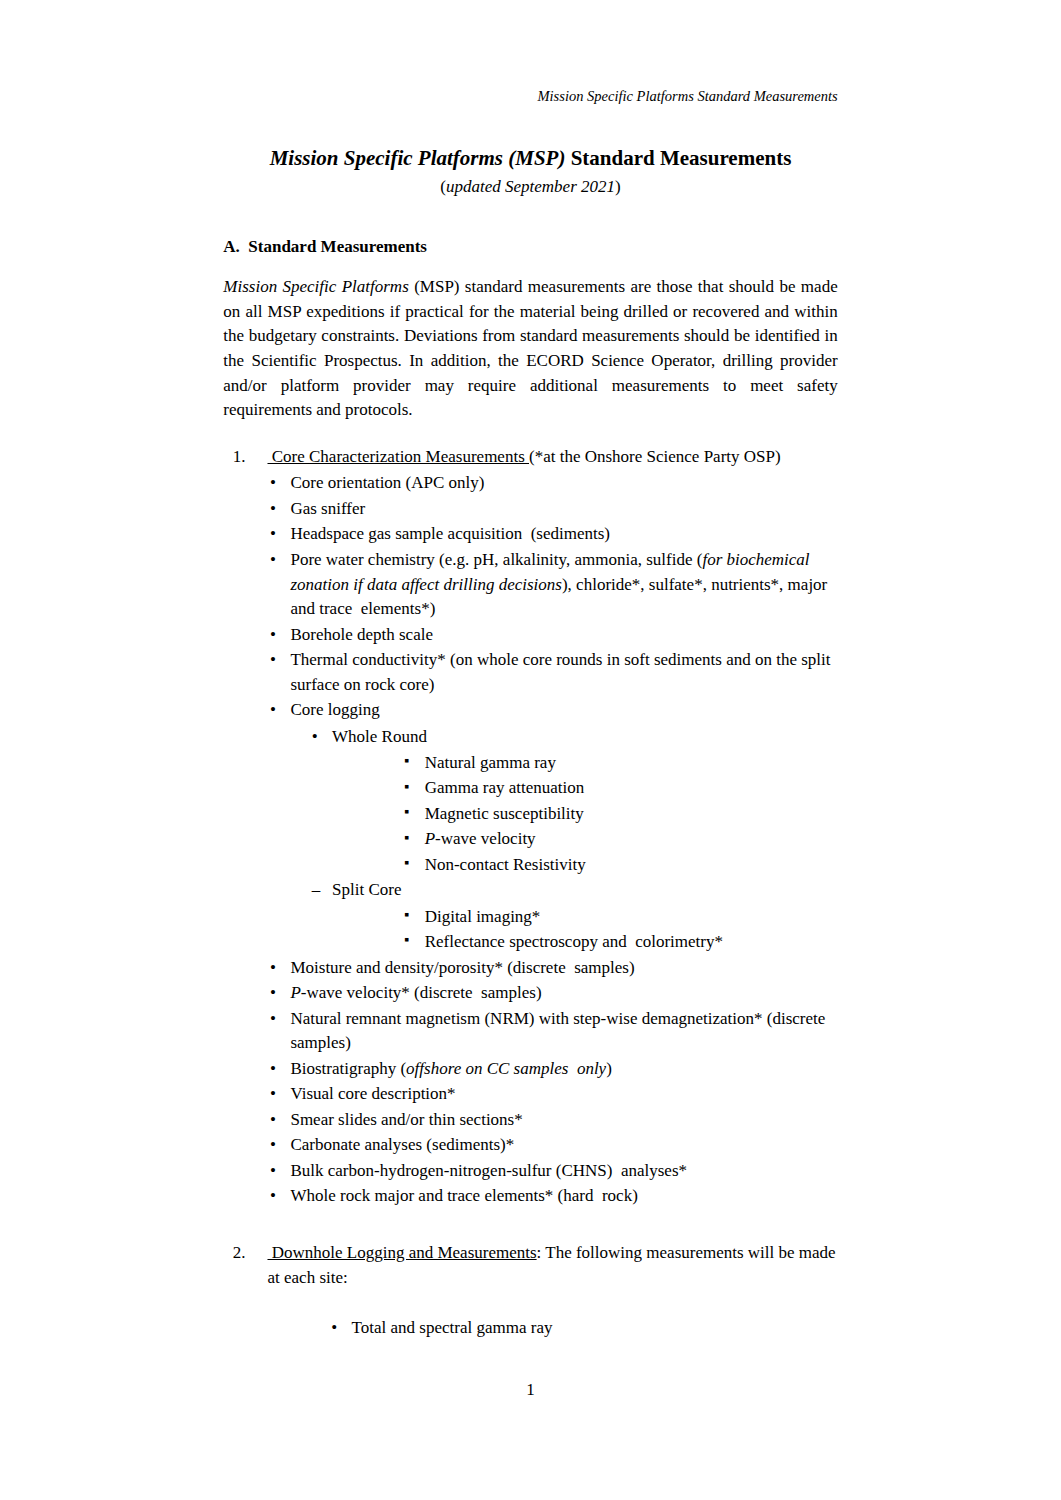Mission Specific Platforms Standard Measurements
Mission Specific Platforms (MSP) Standard Measurements
(updated September 2021)
A. Standard Measurements
Mission Specific Platforms (MSP) standard measurements are those that should be made on all MSP expeditions if practical for the material being drilled or recovered and within the budgetary constraints. Deviations from standard measurements should be identified in the Scientific Prospectus. In addition, the ECORD Science Operator, drilling provider and/or platform provider may require additional measurements to meet safety requirements and protocols.
Core Characterization Measurements (*at the Onshore Science Party OSP)
Core orientation (APC only)
Gas sniffer
Headspace gas sample acquisition (sediments)
Pore water chemistry (e.g. pH, alkalinity, ammonia, sulfide (for biochemical zonation if data affect drilling decisions), chloride*, sulfate*, nutrients*, major and trace elements*)
Borehole depth scale
Thermal conductivity* (on whole core rounds in soft sediments and on the split surface on rock core)
Core logging
Whole Round
Natural gamma ray
Gamma ray attenuation
Magnetic susceptibility
P-wave velocity
Non-contact Resistivity
Split Core
Digital imaging*
Reflectance spectroscopy and colorimetry*
Moisture and density/porosity* (discrete samples)
P-wave velocity* (discrete samples)
Natural remnant magnetism (NRM) with step-wise demagnetization* (discrete samples)
Biostratigraphy (offshore on CC samples only)
Visual core description*
Smear slides and/or thin sections*
Carbonate analyses (sediments)*
Bulk carbon-hydrogen-nitrogen-sulfur (CHNS) analyses*
Whole rock major and trace elements* (hard rock)
Downhole Logging and Measurements: The following measurements will be made at each site:
Total and spectral gamma ray
1